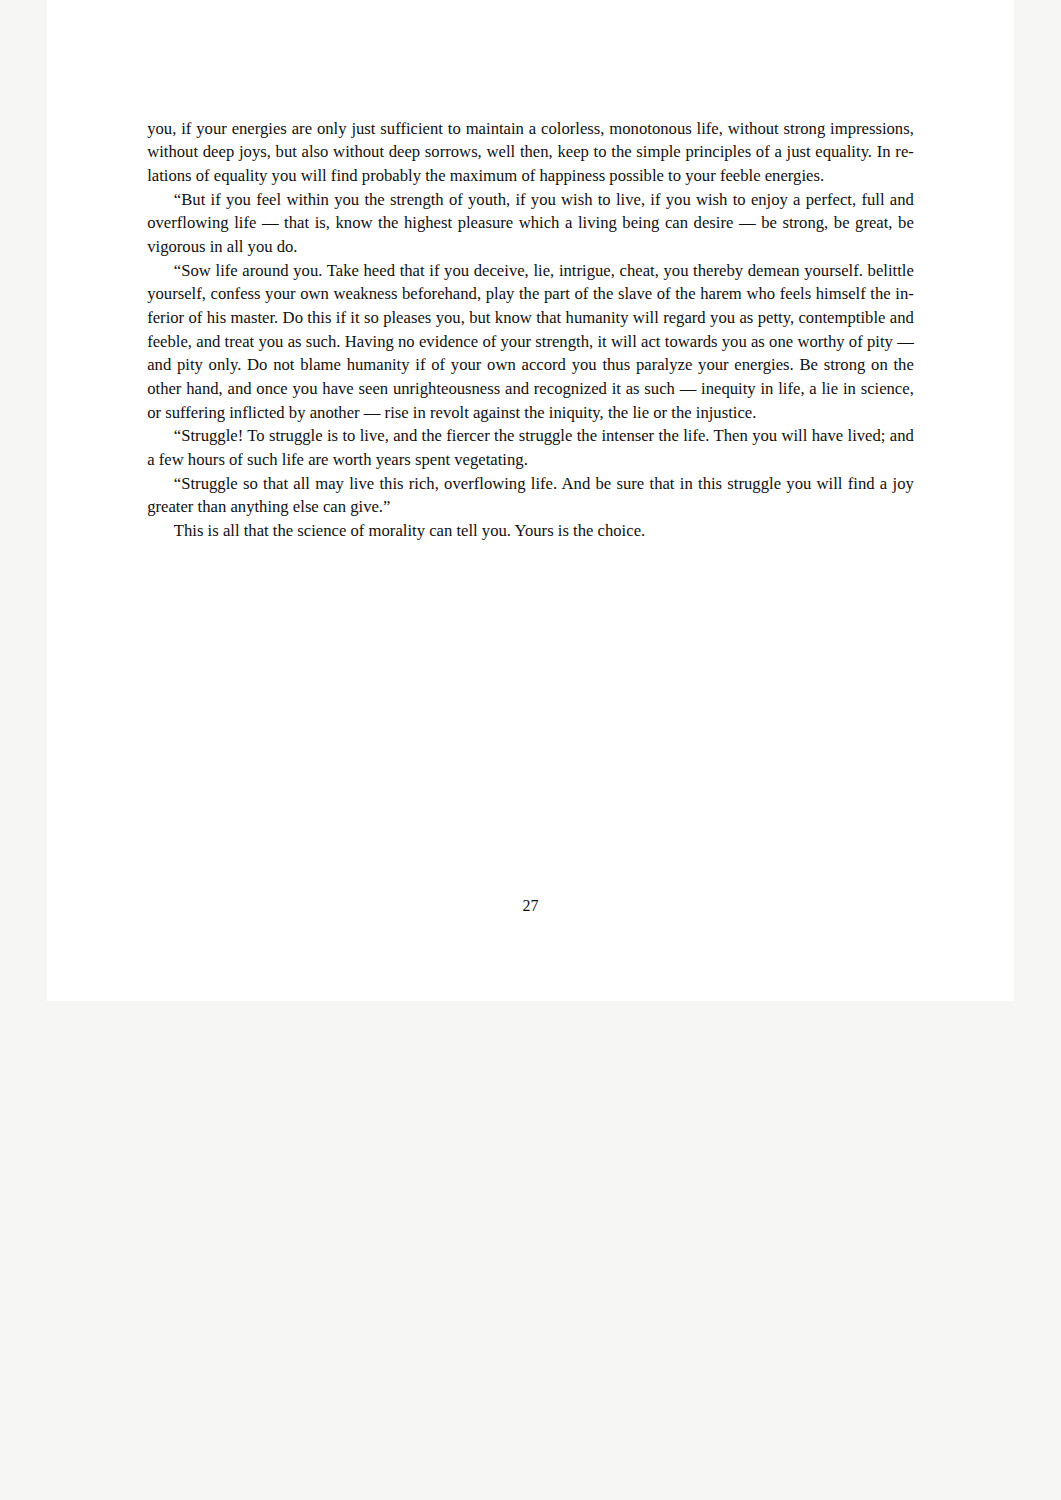you, if your energies are only just sufficient to maintain a colorless, monotonous life, without strong impressions, without deep joys, but also without deep sorrows, well then, keep to the simple principles of a just equality. In relations of equality you will find probably the maximum of happiness possible to your feeble energies.
“But if you feel within you the strength of youth, if you wish to live, if you wish to enjoy a perfect, full and overflowing life — that is, know the highest pleasure which a living being can desire — be strong, be great, be vigorous in all you do.
“Sow life around you. Take heed that if you deceive, lie, intrigue, cheat, you thereby demean yourself. belittle yourself, confess your own weakness beforehand, play the part of the slave of the harem who feels himself the inferior of his master. Do this if it so pleases you, but know that humanity will regard you as petty, contemptible and feeble, and treat you as such. Having no evidence of your strength, it will act towards you as one worthy of pity — and pity only. Do not blame humanity if of your own accord you thus paralyze your energies. Be strong on the other hand, and once you have seen unrighteousness and recognized it as such — inequity in life, a lie in science, or suffering inflicted by another — rise in revolt against the iniquity, the lie or the injustice.
“Struggle! To struggle is to live, and the fiercer the struggle the intenser the life. Then you will have lived; and a few hours of such life are worth years spent vegetating.
“Struggle so that all may live this rich, overflowing life. And be sure that in this struggle you will find a joy greater than anything else can give.”
This is all that the science of morality can tell you. Yours is the choice.
27